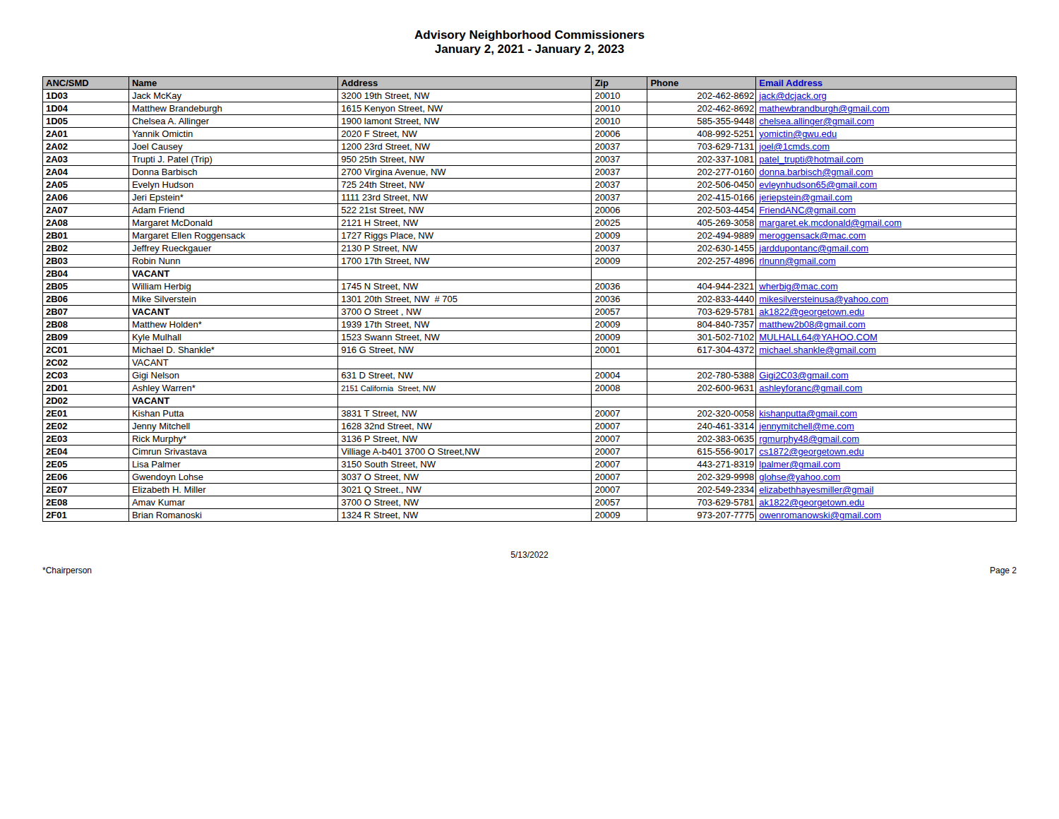Advisory Neighborhood Commissioners
January 2, 2021 - January 2, 2023
| ANC/SMD | Name | Address | Zip | Phone | Email Address |
| --- | --- | --- | --- | --- | --- |
| 1D03 | Jack McKay | 3200 19th Street, NW | 20010 | 202-462-8692 | jack@dcjack.org |
| 1D04 | Matthew Brandeburgh | 1615 Kenyon Street, NW | 20010 | 202-462-8692 | mathewbrandburgh@gmail.com |
| 1D05 | Chelsea A. Allinger | 1900 lamont Street, NW | 20010 | 585-355-9448 | chelsea.allinger@gmail.com |
| 2A01 | Yannik Omictin | 2020 F Street, NW | 20006 | 408-992-5251 | yomictin@gwu.edu |
| 2A02 | Joel Causey | 1200 23rd Street, NW | 20037 | 703-629-7131 | joel@1cmds.com |
| 2A03 | Trupti J. Patel (Trip) | 950 25th Street, NW | 20037 | 202-337-1081 | patel_trupti@hotmail.com |
| 2A04 | Donna Barbisch | 2700 Virgina Avenue, NW | 20037 | 202-277-0160 | donna.barbisch@gmail.com |
| 2A05 | Evelyn Hudson | 725 24th Street, NW | 20037 | 202-506-0450 | evleynhudson65@gmail.com |
| 2A06 | Jeri Epstein* | 1111 23rd Street, NW | 20037 | 202-415-0166 | jeriepstein@gmail.com |
| 2A07 | Adam Friend | 522 21st Street, NW | 20006 | 202-503-4454 | FriendANC@gmail.com |
| 2A08 | Margaret McDonald | 2121 H Street, NW | 20025 | 405-269-3058 | margaret.ek.mcdonald@gmail.com |
| 2B01 | Margaret Ellen Roggensack | 1727 Riggs Place, NW | 20009 | 202-494-9889 | meroggensack@mac.com |
| 2B02 | Jeffrey Rueckgauer | 2130 P Street, NW | 20037 | 202-630-1455 | jarddupontanc@gmail.com |
| 2B03 | Robin Nunn | 1700 17th Street, NW | 20009 | 202-257-4896 | rlnunn@gmail.com |
| 2B04 | VACANT | | | | |
| 2B05 | William Herbig | 1745 N Street, NW | 20036 | 404-944-2321 | wherbig@mac.com |
| 2B06 | Mike Silverstein | 1301 20th Street, NW # 705 | 20036 | 202-833-4440 | mikesilversteinusa@yahoo.com |
| 2B07 | VACANT | 3700 O Street , NW | 20057 | 703-629-5781 | ak1822@georgetown.edu |
| 2B08 | Matthew Holden* | 1939 17th Street, NW | 20009 | 804-840-7357 | matthew2b08@gmail.com |
| 2B09 | Kyle Mulhall | 1523 Swann Street, NW | 20009 | 301-502-7102 | MULHALL64@YAHOO.COM |
| 2C01 | Michael D. Shankle* | 916 G Street, NW | 20001 | 617-304-4372 | michael.shankle@gmail.com |
| 2C02 | VACANT | | | | |
| 2C03 | Gigi Nelson | 631 D Street, NW | 20004 | 202-780-5388 | Gigi2C03@gmail.com |
| 2D01 | Ashley Warren* | 2151 California Street, NW | 20008 | 202-600-9631 | ashleyforanc@gmail.com |
| 2D02 | VACANT | | | | |
| 2E01 | Kishan Putta | 3831 T Street, NW | 20007 | 202-320-0058 | kishanputta@gmail.com |
| 2E02 | Jenny Mitchell | 1628 32nd Street, NW | 20007 | 240-461-3314 | jennymitchell@me.com |
| 2E03 | Rick Murphy* | 3136 P Street, NW | 20007 | 202-383-0635 | rgmurphy48@gmail.com |
| 2E04 | Cimrun Srivastava | Villiage A-b401 3700 O Street,NW | 20007 | 615-556-9017 | cs1872@georgetown.edu |
| 2E05 | Lisa Palmer | 3150 South Street, NW | 20007 | 443-271-8319 | lpalmer@gmail.com |
| 2E06 | Gwendoyn Lohse | 3037 O Street, NW | 20007 | 202-329-9998 | glohse@yahoo.com |
| 2E07 | Elizabeth H. Miller | 3021 Q Street., NW | 20007 | 202-549-2334 | elizabethhayesmiller@gmail |
| 2E08 | Amav Kumar | 3700 O Street, NW | 20057 | 703-629-5781 | ak1822@georgetown.edu |
| 2F01 | Brian Romanoski | 1324 R Street, NW | 20009 | 973-207-7775 | owenromanowski@gmail.com |
5/13/2022
*Chairperson
Page 2